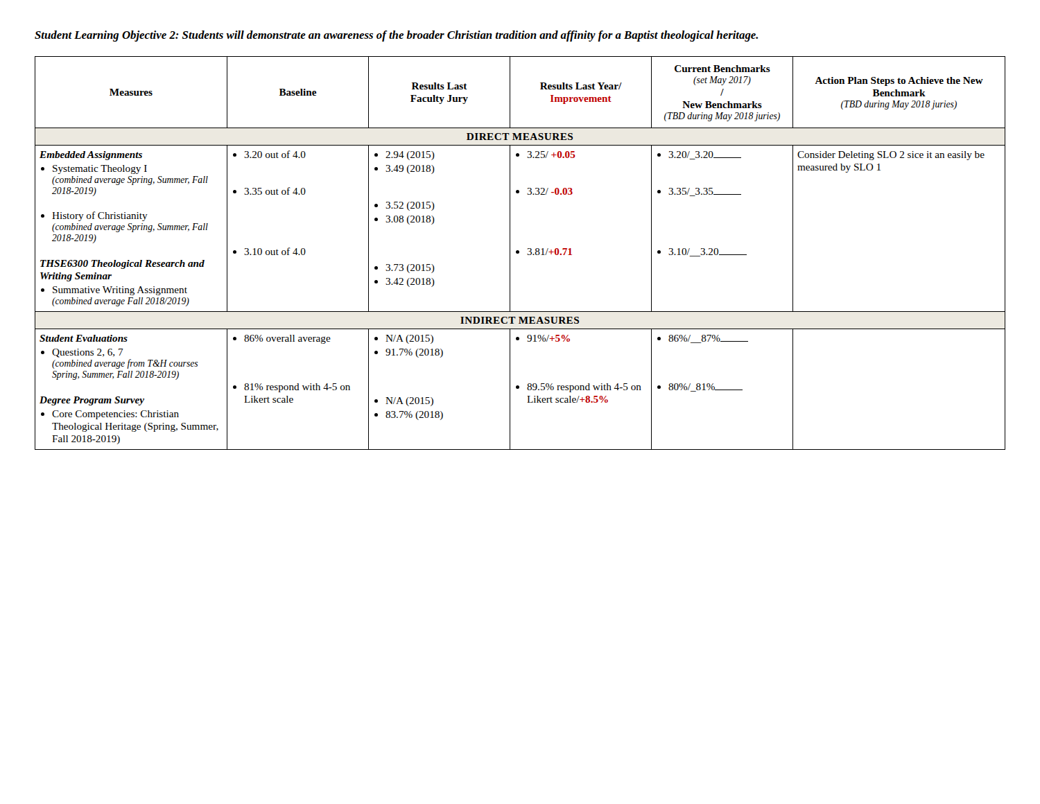Student Learning Objective 2: Students will demonstrate an awareness of the broader Christian tradition and affinity for a Baptist theological heritage.
| Measures | Baseline | Results Last Faculty Jury | Results Last Year/ Improvement | Current Benchmarks (set May 2017) / New Benchmarks (TBD during May 2018 juries) | Action Plan Steps to Achieve the New Benchmark (TBD during May 2018 juries) |
| --- | --- | --- | --- | --- | --- |
| DIRECT MEASURES |
| Embedded Assignments Systematic Theology I (combined average Spring, Summer, Fall 2018-2019) History of Christianity (combined average Spring, Summer, Fall 2018-2019) THSE6300 Theological Research and Writing Seminar Summative Writing Assignment (combined average Fall 2018/2019) | 3.20 out of 4.0 3.35 out of 4.0 3.10 out of 4.0 | 2.94 (2015) 3.49 (2018) 3.52 (2015) 3.08 (2018) 3.73 (2015) 3.42 (2018) | 3.25/ +0.05 3.32/ -0.03 3.81/ +0.71 | 3.20/_3.20 3.35/_3.35 3.10/__3.20 | Consider Deleting SLO 2 sice it an easily be measured by SLO 1 |
| INDIRECT MEASURES |
| Student Evaluations Questions 2, 6, 7 (combined average from T&H courses Spring, Summer, Fall 2018-2019) Degree Program Survey Core Competencies: Christian Theological Heritage (Spring, Summer, Fall 2018-2019) | 86% overall average 81% respond with 4-5 on Likert scale | N/A (2015) 91.7% (2018) N/A (2015) 83.7% (2018) | 91%/ +5% 89.5% respond with 4-5 on Likert scale/ +8.5% | 86%/__87% 80%/_81% | |